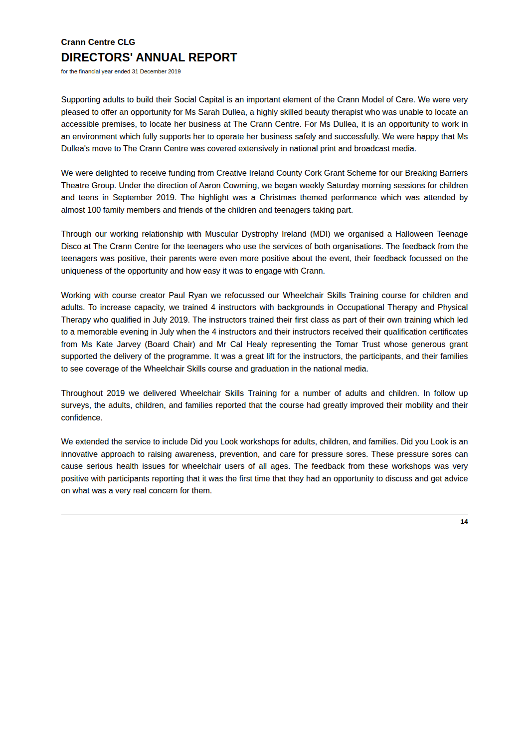Crann Centre CLG
DIRECTORS' ANNUAL REPORT
for the financial year ended 31 December 2019
Supporting adults to build their Social Capital is an important element of the Crann Model of Care. We were very pleased to offer an opportunity for Ms Sarah Dullea, a highly skilled beauty therapist who was unable to locate an accessible premises, to locate her business at The Crann Centre. For Ms Dullea, it is an opportunity to work in an environment which fully supports her to operate her business safely and successfully. We were happy that Ms Dullea's move to The Crann Centre was covered extensively in national print and broadcast media.
We were delighted to receive funding from Creative Ireland County Cork Grant Scheme for our Breaking Barriers Theatre Group. Under the direction of Aaron Cowming, we began weekly Saturday morning sessions for children and teens in September 2019. The highlight was a Christmas themed performance which was attended by almost 100 family members and friends of the children and teenagers taking part.
Through our working relationship with Muscular Dystrophy Ireland (MDI) we organised a Halloween Teenage Disco at The Crann Centre for the teenagers who use the services of both organisations. The feedback from the teenagers was positive, their parents were even more positive about the event, their feedback focussed on the uniqueness of the opportunity and how easy it was to engage with Crann.
Working with course creator Paul Ryan we refocussed our Wheelchair Skills Training course for children and adults. To increase capacity, we trained 4 instructors with backgrounds in Occupational Therapy and Physical Therapy who qualified in July 2019. The instructors trained their first class as part of their own training which led to a memorable evening in July when the 4 instructors and their instructors received their qualification certificates from Ms Kate Jarvey (Board Chair) and Mr Cal Healy representing the Tomar Trust whose generous grant supported the delivery of the programme. It was a great lift for the instructors, the participants, and their families to see coverage of the Wheelchair Skills course and graduation in the national media.
Throughout 2019 we delivered Wheelchair Skills Training for a number of adults and children. In follow up surveys, the adults, children, and families reported that the course had greatly improved their mobility and their confidence.
We extended the service to include Did you Look workshops for adults, children, and families. Did you Look is an innovative approach to raising awareness, prevention, and care for pressure sores. These pressure sores can cause serious health issues for wheelchair users of all ages. The feedback from these workshops was very positive with participants reporting that it was the first time that they had an opportunity to discuss and get advice on what was a very real concern for them.
14